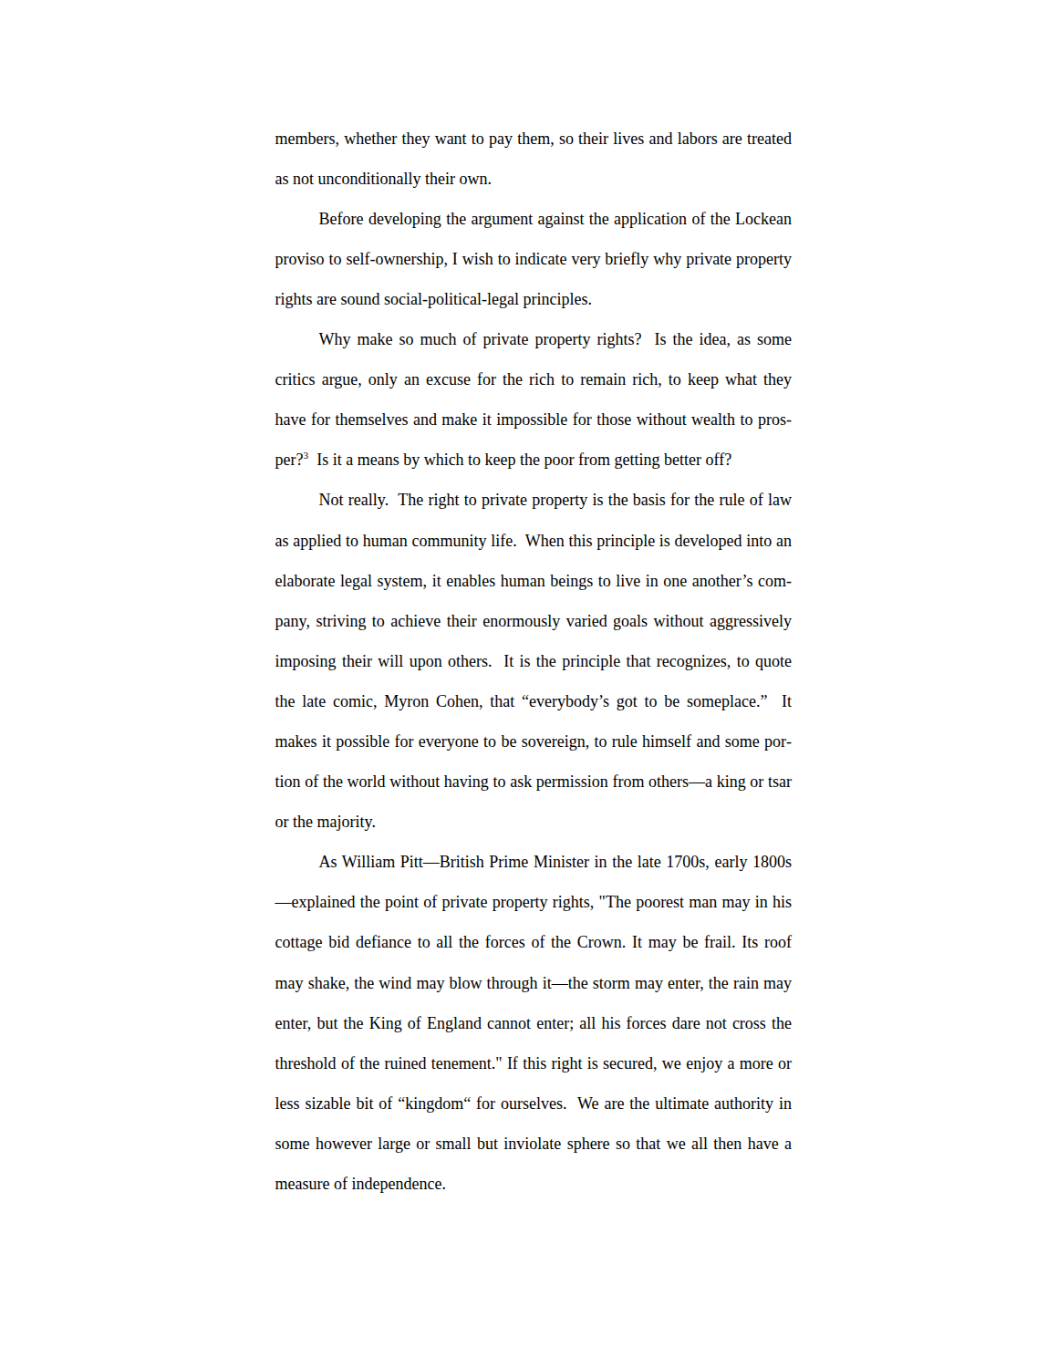members, whether they want to pay them, so their lives and labors are treated as not unconditionally their own.
Before developing the argument against the application of the Lockean proviso to self-ownership, I wish to indicate very briefly why private property rights are sound social-political-legal principles.
Why make so much of private property rights? Is the idea, as some critics argue, only an excuse for the rich to remain rich, to keep what they have for themselves and make it impossible for those without wealth to prosper?3 Is it a means by which to keep the poor from getting better off?
Not really. The right to private property is the basis for the rule of law as applied to human community life. When this principle is developed into an elaborate legal system, it enables human beings to live in one another’s company, striving to achieve their enormously varied goals without aggressively imposing their will upon others. It is the principle that recognizes, to quote the late comic, Myron Cohen, that “everybody’s got to be someplace.” It makes it possible for everyone to be sovereign, to rule himself and some portion of the world without having to ask permission from others—a king or tsar or the majority.
As William Pitt—British Prime Minister in the late 1700s, early 1800s—explained the point of private property rights, "The poorest man may in his cottage bid defiance to all the forces of the Crown. It may be frail. Its roof may shake, the wind may blow through it—the storm may enter, the rain may enter, but the King of England cannot enter; all his forces dare not cross the threshold of the ruined tenement." If this right is secured, we enjoy a more or less sizable bit of “kingdom“ for ourselves. We are the ultimate authority in some however large or small but inviolate sphere so that we all then have a measure of independence.